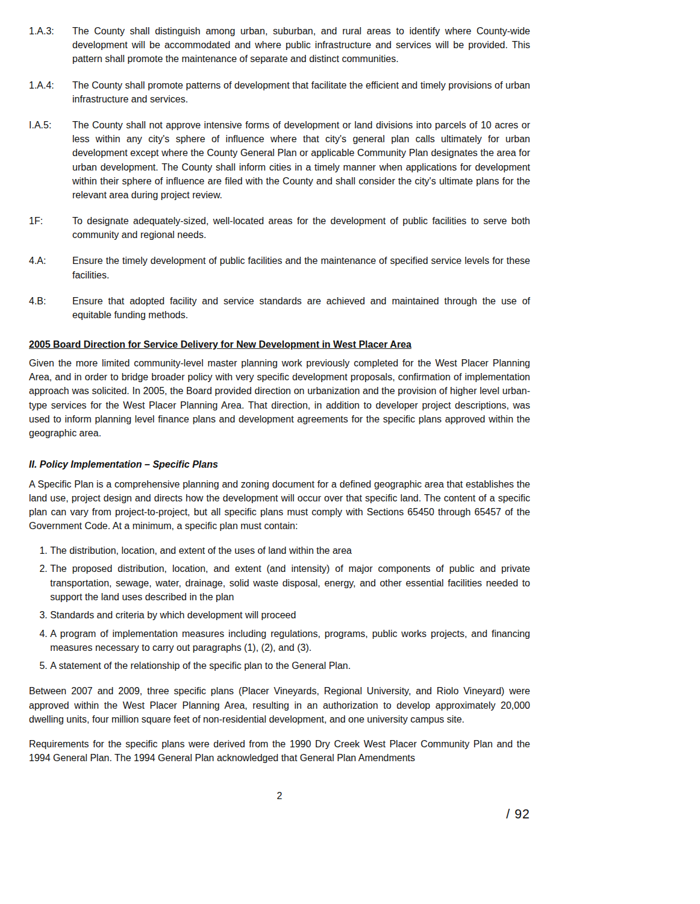1.A.3: The County shall distinguish among urban, suburban, and rural areas to identify where County-wide development will be accommodated and where public infrastructure and services will be provided. This pattern shall promote the maintenance of separate and distinct communities.
1.A.4: The County shall promote patterns of development that facilitate the efficient and timely provisions of urban infrastructure and services.
I.A.5: The County shall not approve intensive forms of development or land divisions into parcels of 10 acres or less within any city's sphere of influence where that city's general plan calls ultimately for urban development except where the County General Plan or applicable Community Plan designates the area for urban development. The County shall inform cities in a timely manner when applications for development within their sphere of influence are filed with the County and shall consider the city's ultimate plans for the relevant area during project review.
1F: To designate adequately-sized, well-located areas for the development of public facilities to serve both community and regional needs.
4.A: Ensure the timely development of public facilities and the maintenance of specified service levels for these facilities.
4.B: Ensure that adopted facility and service standards are achieved and maintained through the use of equitable funding methods.
2005 Board Direction for Service Delivery for New Development in West Placer Area
Given the more limited community-level master planning work previously completed for the West Placer Planning Area, and in order to bridge broader policy with very specific development proposals, confirmation of implementation approach was solicited. In 2005, the Board provided direction on urbanization and the provision of higher level urban-type services for the West Placer Planning Area. That direction, in addition to developer project descriptions, was used to inform planning level finance plans and development agreements for the specific plans approved within the geographic area.
II. Policy Implementation – Specific Plans
A Specific Plan is a comprehensive planning and zoning document for a defined geographic area that establishes the land use, project design and directs how the development will occur over that specific land. The content of a specific plan can vary from project-to-project, but all specific plans must comply with Sections 65450 through 65457 of the Government Code. At a minimum, a specific plan must contain:
The distribution, location, and extent of the uses of land within the area
The proposed distribution, location, and extent (and intensity) of major components of public and private transportation, sewage, water, drainage, solid waste disposal, energy, and other essential facilities needed to support the land uses described in the plan
Standards and criteria by which development will proceed
A program of implementation measures including regulations, programs, public works projects, and financing measures necessary to carry out paragraphs (1), (2), and (3).
A statement of the relationship of the specific plan to the General Plan.
Between 2007 and 2009, three specific plans (Placer Vineyards, Regional University, and Riolo Vineyard) were approved within the West Placer Planning Area, resulting in an authorization to develop approximately 20,000 dwelling units, four million square feet of non-residential development, and one university campus site.
Requirements for the specific plans were derived from the 1990 Dry Creek West Placer Community Plan and the 1994 General Plan. The 1994 General Plan acknowledged that General Plan Amendments
2
/ 92